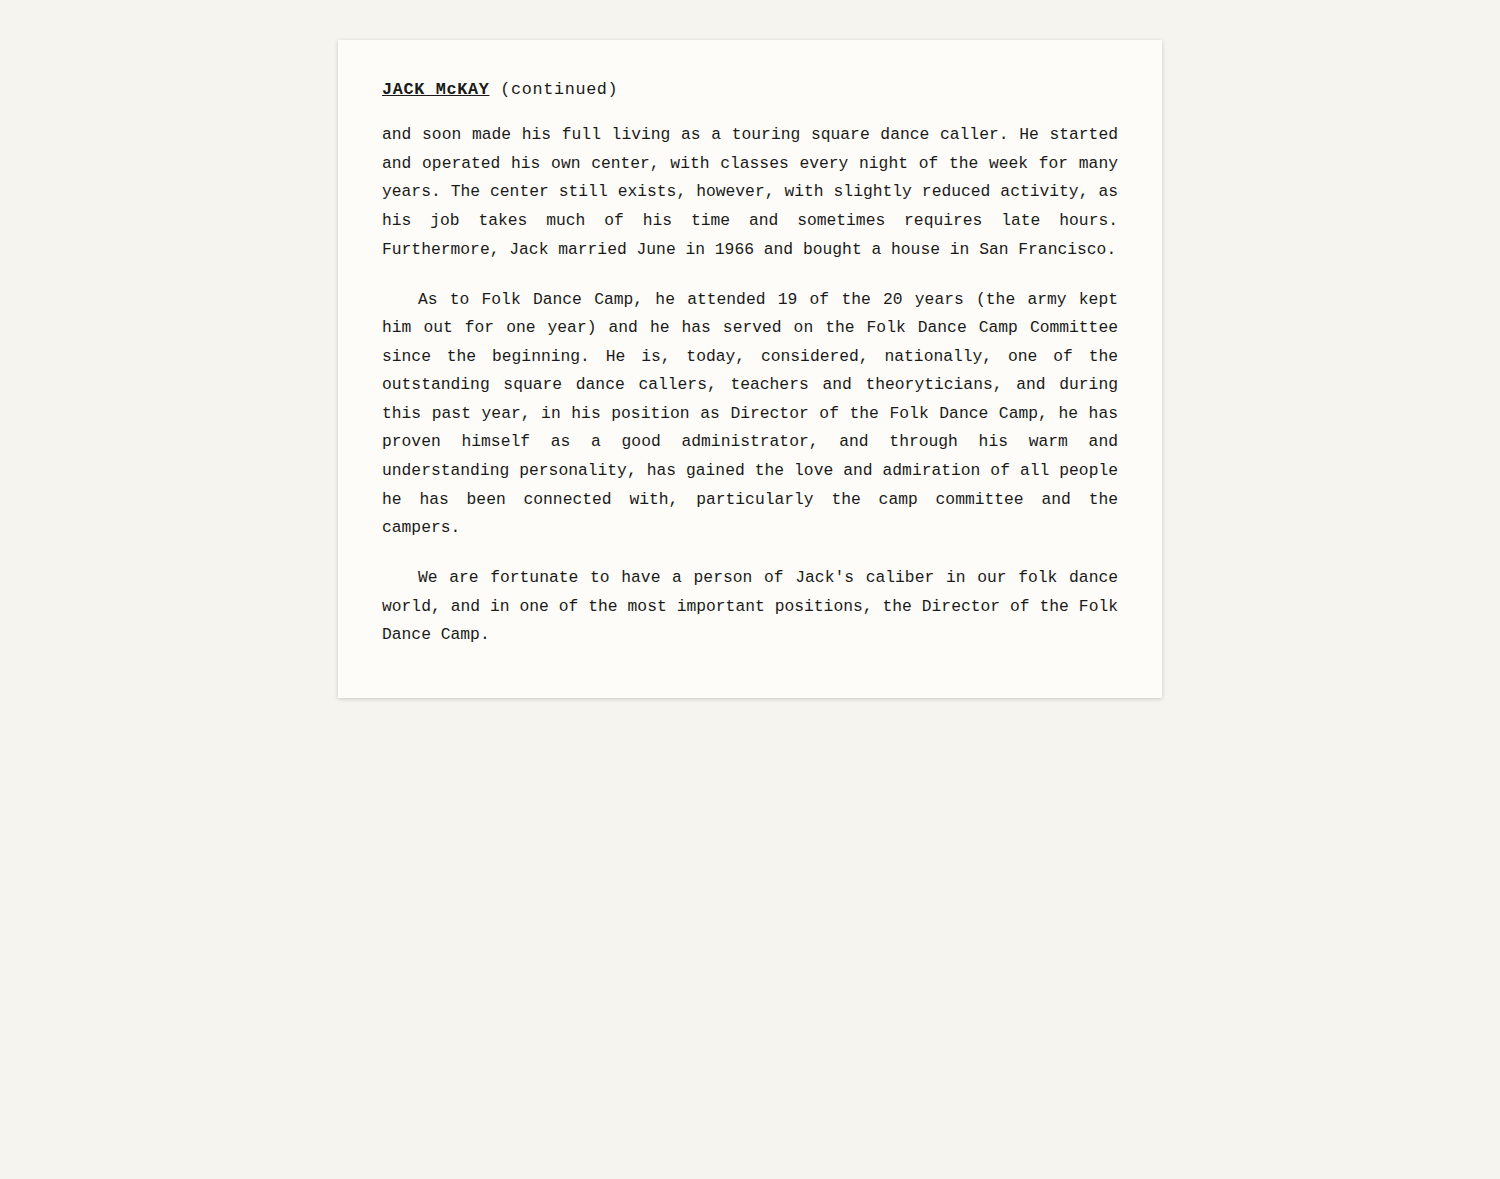JACK McKAY (continued)
and soon made his full living as a touring square dance caller. He started and operated his own center, with classes every night of the week for many years. The center still exists, however, with slightly reduced activity, as his job takes much of his time and sometimes requires late hours. Furthermore, Jack married June in 1966 and bought a house in San Francisco.
As to Folk Dance Camp, he attended 19 of the 20 years (the army kept him out for one year) and he has served on the Folk Dance Camp Committee since the beginning. He is, today, considered, nationally, one of the outstanding square dance callers, teachers and theoryticians, and during this past year, in his position as Director of the Folk Dance Camp, he has proven himself as a good administrator, and through his warm and understanding personality, has gained the love and admiration of all people he has been connected with, particularly the camp committee and the campers.
We are fortunate to have a person of Jack's caliber in our folk dance world, and in one of the most important positions, the Director of the Folk Dance Camp.